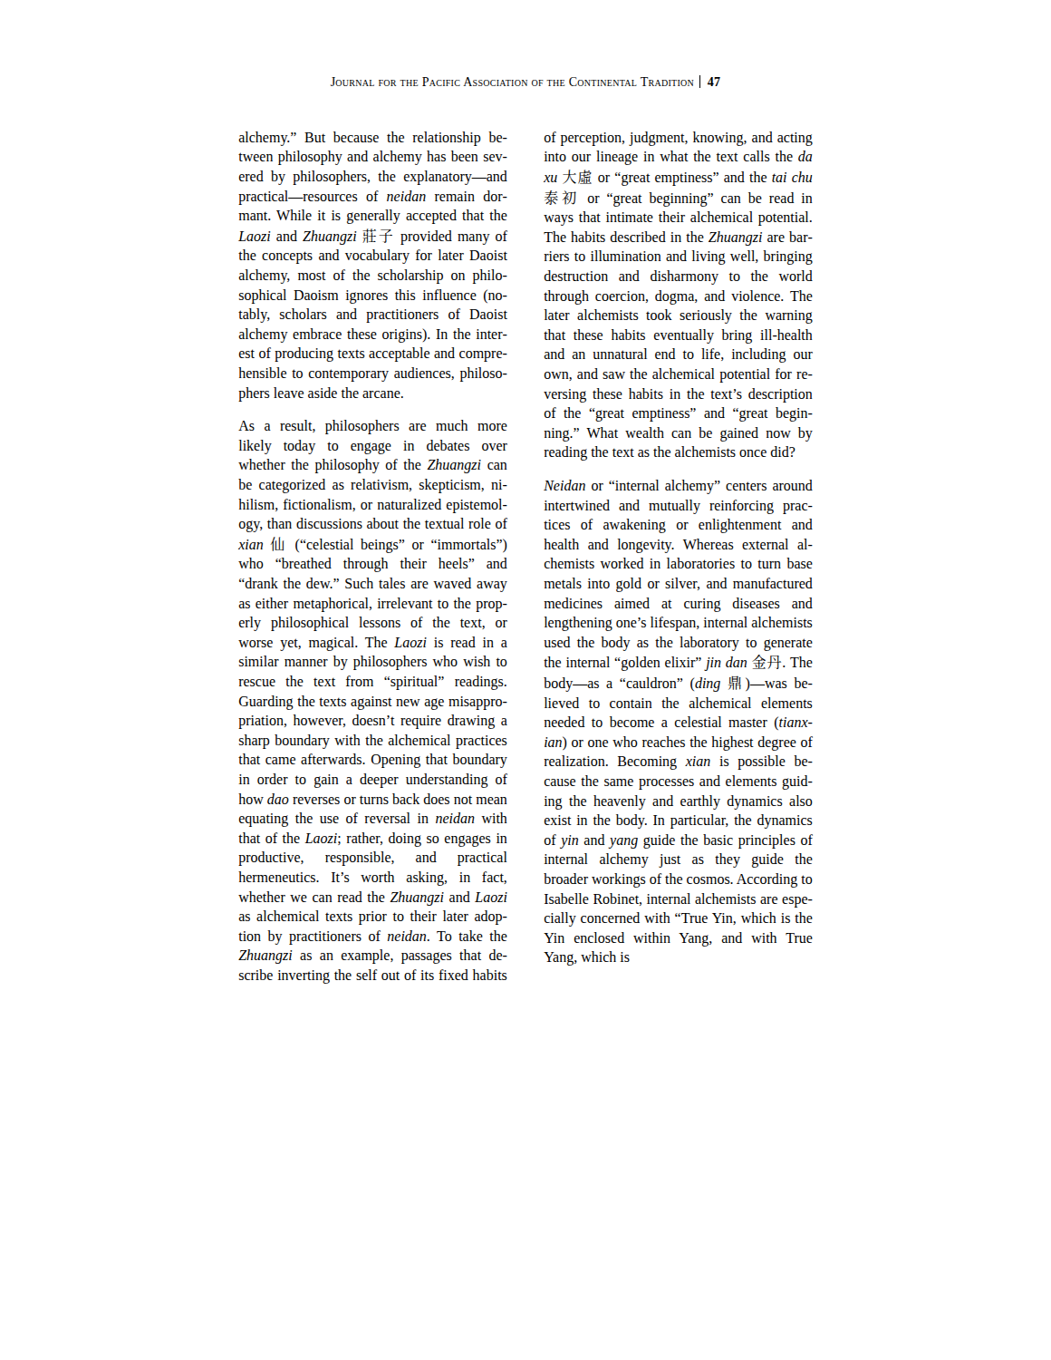Journal for the Pacific Association of the Continental Tradition 47
alchemy.” But because the relationship between philosophy and alchemy has been severed by philosophers, the explanatory—and practical—resources of neidan remain dormant. While it is generally accepted that the Laozi and Zhuangzi 莊子 provided many of the concepts and vocabulary for later Daoist alchemy, most of the scholarship on philosophical Daoism ignores this influence (notably, scholars and practitioners of Daoist alchemy embrace these origins). In the interest of producing texts acceptable and comprehensible to contemporary audiences, philosophers leave aside the arcane.
As a result, philosophers are much more likely today to engage in debates over whether the philosophy of the Zhuangzi can be categorized as relativism, skepticism, nihilism, fictionalism, or naturalized epistemology, than discussions about the textual role of xian 仙 (“celestial beings” or “immortals”) who “breathed through their heels” and “drank the dew.” Such tales are waved away as either metaphorical, irrelevant to the properly philosophical lessons of the text, or worse yet, magical. The Laozi is read in a similar manner by philosophers who wish to rescue the text from “spiritual” readings. Guarding the texts against new age misappropriation, however, doesn’t require drawing a sharp boundary with the alchemical practices that came afterwards. Opening that boundary in order to gain a deeper understanding of how dao reverses or turns back does not mean equating the use of reversal in neidan with that of the Laozi; rather, doing so engages in productive, responsible, and practical hermeneutics. It’s worth asking, in fact, whether we can read the Zhuangzi and Laozi as alchemical texts prior to their later adoption by practitioners of neidan. To take the Zhuangzi as an example, passages that describe inverting the self out of its fixed habits of perception, judgment, knowing, and acting into our lineage in what the text calls the da xu 大虛 or “great emptiness” and the tai chu 泰初 or “great beginning” can be read in ways that intimate their alchemical potential. The habits described in the Zhuangzi are barriers to illumination and living well, bringing destruction and disharmony to the world through coercion, dogma, and violence. The later alchemists took seriously the warning that these habits eventually bring ill-health and an unnatural end to life, including our own, and saw the alchemical potential for reversing these habits in the text’s description of the “great emptiness” and “great beginning.” What wealth can be gained now by reading the text as the alchemists once did?
Neidan or “internal alchemy” centers around intertwined and mutually reinforcing practices of awakening or enlightenment and health and longevity. Whereas external alchemists worked in laboratories to turn base metals into gold or silver, and manufactured medicines aimed at curing diseases and lengthening one’s lifespan, internal alchemists used the body as the laboratory to generate the internal “golden elixir” jin dan 金丹. The body—as a “cauldron” (ding 鼎)—was believed to contain the alchemical elements needed to become a celestial master (tianxian) or one who reaches the highest degree of realization. Becoming xian is possible because the same processes and elements guiding the heavenly and earthly dynamics also exist in the body. In particular, the dynamics of yin and yang guide the basic principles of internal alchemy just as they guide the broader workings of the cosmos. According to Isabelle Robinet, internal alchemists are especially concerned with “True Yin, which is the Yin enclosed within Yang, and with True Yang, which is